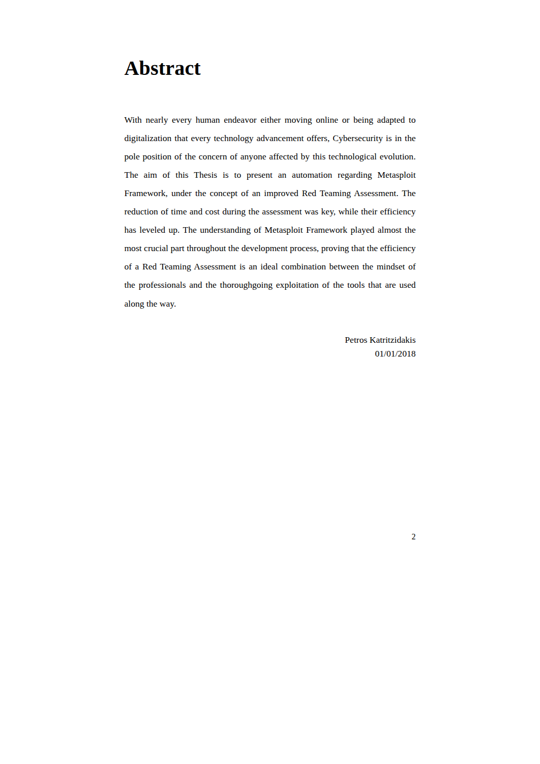Abstract
With nearly every human endeavor either moving online or being adapted to digitalization that every technology advancement offers, Cybersecurity is in the pole position of the concern of anyone affected by this technological evolution. The aim of this Thesis is to present an automation regarding Metasploit Framework, under the concept of an improved Red Teaming Assessment. The reduction of time and cost during the assessment was key, while their efficiency has leveled up. The understanding of Metasploit Framework played almost the most crucial part throughout the development process, proving that the efficiency of a Red Teaming Assessment is an ideal combination between the mindset of the professionals and the thoroughgoing exploitation of the tools that are used along the way.
Petros Katritzidakis
01/01/2018
2